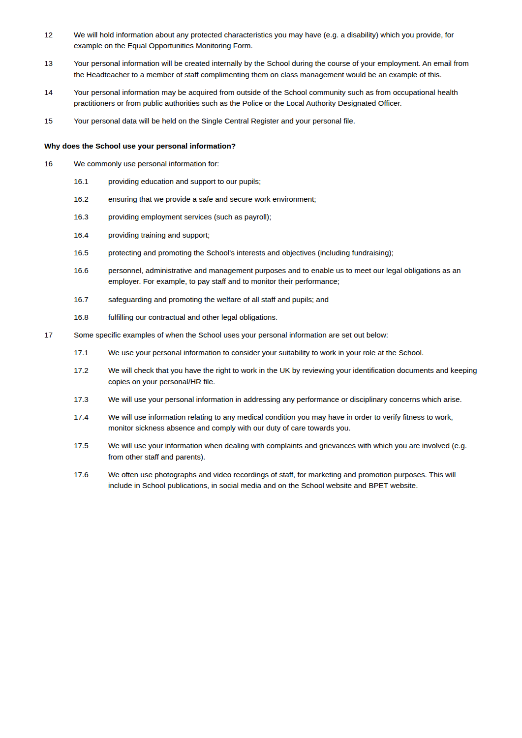12
We will hold information about any protected characteristics you may have (e.g. a disability) which you provide, for example on the Equal Opportunities Monitoring Form.
13
Your personal information will be created internally by the School during the course of your employment. An email from the Headteacher to a member of staff complimenting them on class management would be an example of this.
14
Your personal information may be acquired from outside of the School community such as from occupational health practitioners or from public authorities such as the Police or the Local Authority Designated Officer.
15
Your personal data will be held on the Single Central Register and your personal file.
Why does the School use your personal information?
16
We commonly use personal information for:
16.1
providing education and support to our pupils;
16.2
ensuring that we provide a safe and secure work environment;
16.3
providing employment services (such as payroll);
16.4
providing training and support;
16.5
protecting and promoting the School's interests and objectives (including fundraising);
16.6
personnel, administrative and management purposes and to enable us to meet our legal obligations as an employer. For example, to pay staff and to monitor their performance;
16.7
safeguarding and promoting the welfare of all staff and pupils; and
16.8
fulfilling our contractual and other legal obligations.
17
Some specific examples of when the School uses your personal information are set out below:
17.1
We use your personal information to consider your suitability to work in your role at the School.
17.2
We will check that you have the right to work in the UK by reviewing your identification documents and keeping copies on your personal/HR file.
17.3
We will use your personal information in addressing any performance or disciplinary concerns which arise.
17.4
We will use information relating to any medical condition you may have in order to verify fitness to work, monitor sickness absence and comply with our duty of care towards you.
17.5
We will use your information when dealing with complaints and grievances with which you are involved (e.g. from other staff and parents).
17.6
We often use photographs and video recordings of staff, for marketing and promotion purposes. This will include in School publications, in social media and on the School website and BPET website.